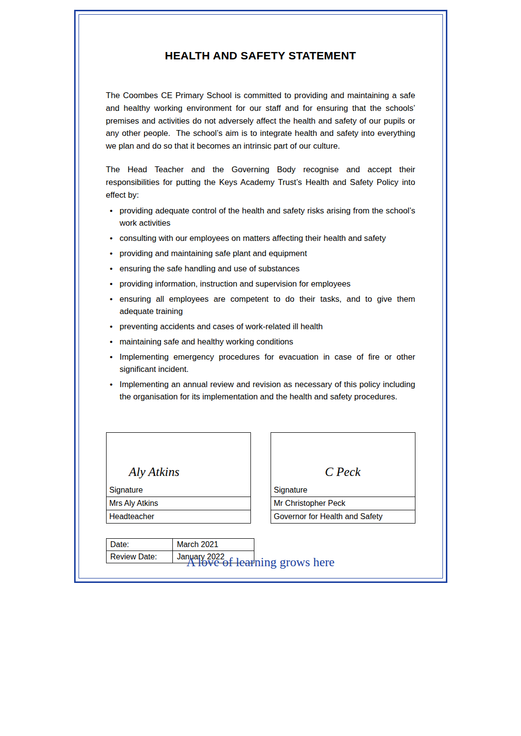HEALTH AND SAFETY STATEMENT
The Coombes CE Primary School is committed to providing and maintaining a safe and healthy working environment for our staff and for ensuring that the schools’ premises and activities do not adversely affect the health and safety of our pupils or any other people. The school’s aim is to integrate health and safety into everything we plan and do so that it becomes an intrinsic part of our culture.
The Head Teacher and the Governing Body recognise and accept their responsibilities for putting the Keys Academy Trust’s Health and Safety Policy into effect by:
providing adequate control of the health and safety risks arising from the school’s work activities
consulting with our employees on matters affecting their health and safety
providing and maintaining safe plant and equipment
ensuring the safe handling and use of substances
providing information, instruction and supervision for employees
ensuring all employees are competent to do their tasks, and to give them adequate training
preventing accidents and cases of work-related ill health
maintaining safe and healthy working conditions
Implementing emergency procedures for evacuation in case of fire or other significant incident.
Implementing an annual review and revision as necessary of this policy including the organisation for its implementation and the health and safety procedures.
| Aly Atkins |
| Signature |
| Mrs Aly Atkins |
| Headteacher |
| C Peck |
| Signature |
| Mr Christopher Peck |
| Governor for Health and Safety |
| Date: | March 2021 |
| Review Date: | January 2022 |
A love of learning grows here